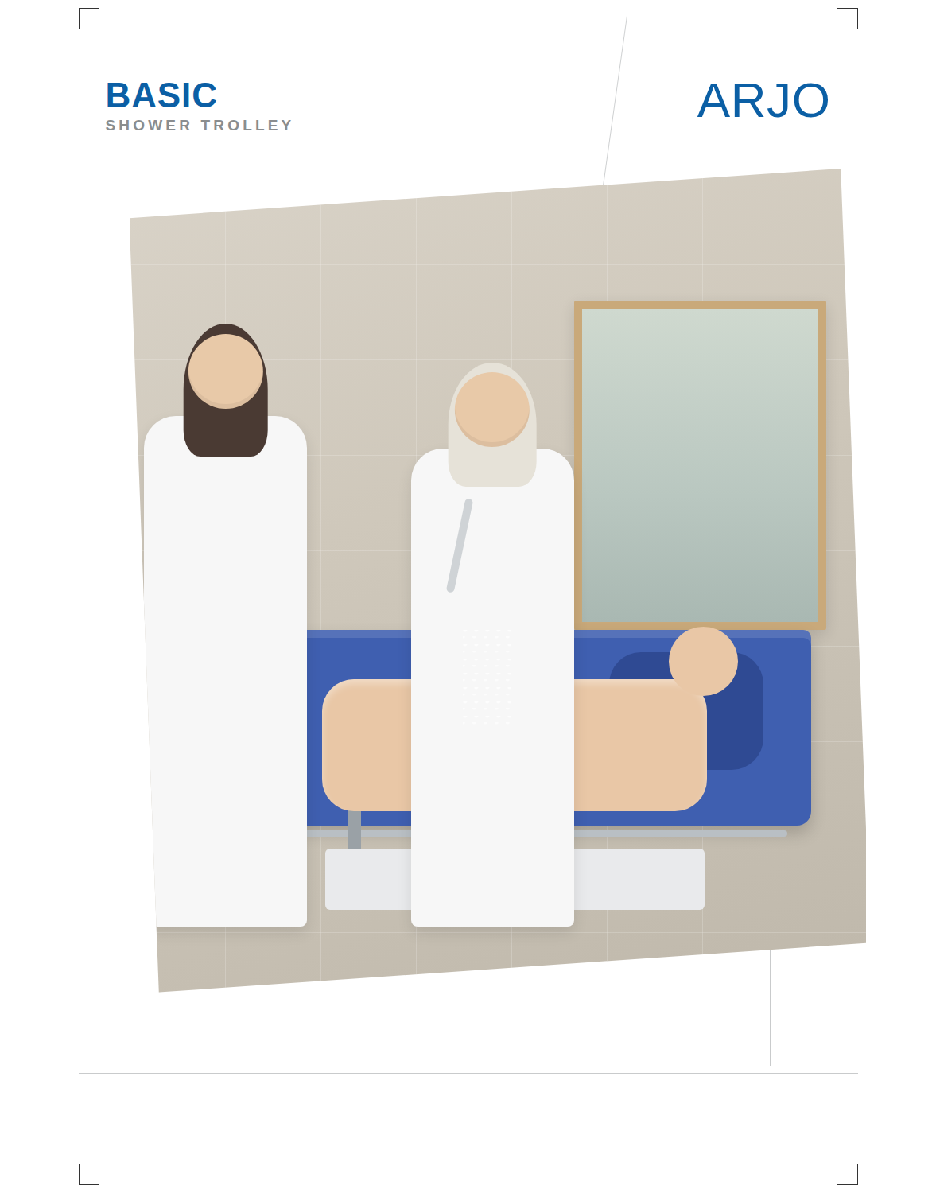BASIC
Shower Trolley
ARJO
Arjo Basic Shower Trolley in use.